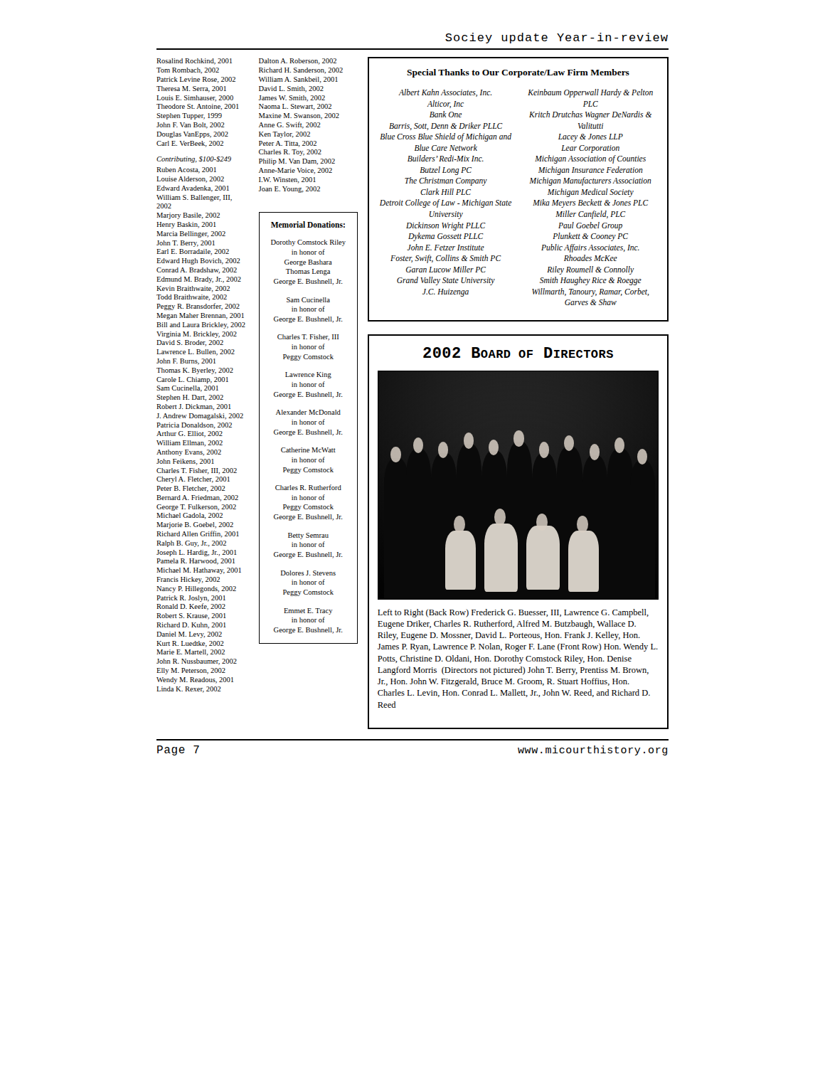Sociey update Year-in-review
Rosalind Rochkind, 2001
Tom Rombach, 2002
Patrick Levine Rose, 2002
Theresa M. Serra, 2001
Louis E. Simhauser, 2000
Theodore St. Antoine, 2001
Stephen Tupper, 1999
John F. Van Bolt, 2002
Douglas VanEpps, 2002
Carl E. VerBeek, 2002
Contributing, $100-$249
Ruben Acosta, 2001
Louise Alderson, 2002
Edward Avadenka, 2001
William S. Ballenger, III, 2002
Marjory Basile, 2002
Henry Baskin, 2001
Marcia Bellinger, 2002
John T. Berry, 2001
Earl E. Borradaile, 2002
Edward Hugh Bovich, 2002
Conrad A. Bradshaw, 2002
Edmund M. Brady, Jr., 2002
Kevin Braithwaite, 2002
Todd Braithwaite, 2002
Peggy R. Bransdorfer, 2002
Megan Maher Brennan, 2001
Bill and Laura Brickley, 2002
Virginia M. Brickley, 2002
David S. Broder, 2002
Lawrence L. Bullen, 2002
John F. Burns, 2001
Thomas K. Byerley, 2002
Carole L. Chiamp, 2001
Sam Cucinella, 2001
Stephen H. Dart, 2002
Robert J. Dickman, 2001
J. Andrew Domagalski, 2002
Patricia Donaldson, 2002
Arthur G. Elliot, 2002
William Ellman, 2002
Anthony Evans, 2002
John Feikens, 2001
Charles T. Fisher, III, 2002
Cheryl A. Fletcher, 2001
Peter B. Fletcher, 2002
Bernard A. Friedman, 2002
George T. Fulkerson, 2002
Michael Gadola, 2002
Marjorie B. Goebel, 2002
Richard Allen Griffin, 2001
Ralph B. Guy, Jr., 2002
Joseph L. Hardig, Jr., 2001
Pamela R. Harwood, 2001
Michael M. Hathaway, 2001
Francis Hickey, 2002
Nancy P. Hillegonds, 2002
Patrick R. Joslyn, 2001
Ronald D. Keefe, 2002
Robert S. Krause, 2001
Richard D. Kuhn, 2001
Daniel M. Levy, 2002
Kurt R. Luedtke, 2002
Marie E. Martell, 2002
John R. Nussbaumer, 2002
Elly M. Peterson, 2002
Wendy M. Readous, 2001
Linda K. Rexer, 2002
Dalton A. Roberson, 2002
Richard H. Sanderson, 2002
William A. Sankbeil, 2001
David L. Smith, 2002
James W. Smith, 2002
Naoma L. Stewart, 2002
Maxine M. Swanson, 2002
Anne G. Swift, 2002
Ken Taylor, 2002
Peter A. Titta, 2002
Charles R. Toy, 2002
Philip M. Van Dam, 2002
Anne-Marie Voice, 2002
I.W. Winsten, 2001
Joan E. Young, 2002
Memorial Donations:
Dorothy Comstock Riley
in honor of
George Bashara
Thomas Lenga
George E. Bushnell, Jr.
Sam Cucinella
in honor of
George E. Bushnell, Jr.
Charles T. Fisher, III
in honor of
Peggy Comstock
Lawrence King
in honor of
George E. Bushnell, Jr.
Alexander McDonald
in honor of
George E. Bushnell, Jr.
Catherine McWatt
in honor of
Peggy Comstock
Charles R. Rutherford
in honor of
Peggy Comstock
George E. Bushnell, Jr.
Betty Semrau
in honor of
George E. Bushnell, Jr.
Dolores J. Stevens
in honor of
Peggy Comstock
Emmet E. Tracy
in honor of
George E. Bushnell, Jr.
Special Thanks to Our Corporate/Law Firm Members
Albert Kahn Associates, Inc.
Alticor, Inc
Bank One
Barris, Sott, Denn & Driker PLLC
Blue Cross Blue Shield of Michigan and Blue Care Network
Builders’ Redi-Mix Inc.
Butzel Long PC
The Christman Company
Clark Hill PLC
Detroit College of Law - Michigan State University
Dickinson Wright PLLC
Dykema Gossett PLLC
John E. Fetzer Institute
Foster, Swift, Collins & Smith PC
Garan Lucow Miller PC
Grand Valley State University
J.C. Huizenga
Keinbaum Opperwall Hardy & Pelton PLC
Kritch Drutchas Wagner DeNardis & Valitutti
Lacey & Jones LLP
Lear Corporation
Michigan Association of Counties
Michigan Insurance Federation
Michigan Manufacturers Association
Michigan Medical Society
Mika Meyers Beckett & Jones PLC
Miller Canfield, PLC
Paul Goebel Group
Plunkett & Cooney PC
Public Affairs Associates, Inc.
Rhoades McKee
Riley Roumell & Connolly
Smith Haughey Rice & Roegge
Willmarth, Tanoury, Ramar, Corbet, Garves & Shaw
2002 BOARD OF DIRECTORS
Left to Right (Back Row) Frederick G. Buesser, III, Lawrence G. Campbell, Eugene Driker, Charles R. Rutherford, Alfred M. Butzbaugh, Wallace D. Riley, Eugene D. Mossner, David L. Porteous, Hon. Frank J. Kelley, Hon. James P. Ryan, Lawrence P. Nolan, Roger F. Lane (Front Row) Hon. Wendy L. Potts, Christine D. Oldani, Hon. Dorothy Comstock Riley, Hon. Denise Langford Morris (Directors not pictured) John T. Berry, Prentiss M. Brown, Jr., Hon. John W. Fitzgerald, Bruce M. Groom, R. Stuart Hoffius, Hon. Charles L. Levin, Hon. Conrad L. Mallett, Jr., John W. Reed, and Richard D. Reed
Page 7
www.micourthistory.org